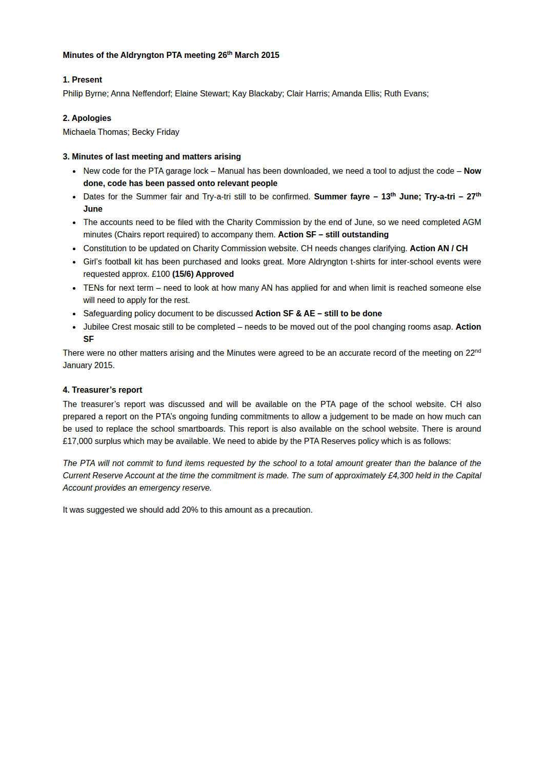Minutes of the Aldryngton PTA meeting 26th March 2015
1. Present
Philip Byrne; Anna Neffendorf; Elaine Stewart; Kay Blackaby; Clair Harris; Amanda Ellis; Ruth Evans;
2. Apologies
Michaela Thomas; Becky Friday
3. Minutes of last meeting and matters arising
New code for the PTA garage lock – Manual has been downloaded, we need a tool to adjust the code – Now done, code has been passed onto relevant people
Dates for the Summer fair and Try-a-tri still to be confirmed. Summer fayre – 13th June; Try-a-tri – 27th June
The accounts need to be filed with the Charity Commission by the end of June, so we need completed AGM minutes (Chairs report required) to accompany them. Action SF – still outstanding
Constitution to be updated on Charity Commission website. CH needs changes clarifying. Action AN / CH
Girl’s football kit has been purchased and looks great. More Aldryngton t-shirts for inter-school events were requested approx. £100 (15/6) Approved
TENs for next term – need to look at how many AN has applied for and when limit is reached someone else will need to apply for the rest.
Safeguarding policy document to be discussed Action SF & AE – still to be done
Jubilee Crest mosaic still to be completed – needs to be moved out of the pool changing rooms asap. Action SF
There were no other matters arising and the Minutes were agreed to be an accurate record of the meeting on 22nd January 2015.
4. Treasurer’s report
The treasurer’s report was discussed and will be available on the PTA page of the school website. CH also prepared a report on the PTA’s ongoing funding commitments to allow a judgement to be made on how much can be used to replace the school smartboards. This report is also available on the school website. There is around £17,000 surplus which may be available. We need to abide by the PTA Reserves policy which is as follows:
The PTA will not commit to fund items requested by the school to a total amount greater than the balance of the Current Reserve Account at the time the commitment is made. The sum of approximately £4,300 held in the Capital Account provides an emergency reserve.
It was suggested we should add 20% to this amount as a precaution.